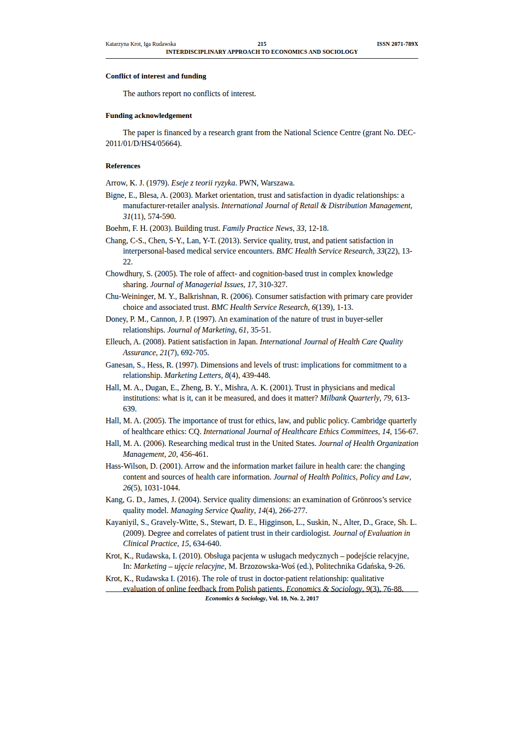Katarzyna Krot, Iga Rudawska
215
ISSN 2071-789X
INTERDISCIPLINARY APPROACH TO ECONOMICS AND SOCIOLOGY
Conflict of interest and funding
The authors report no conflicts of interest.
Funding acknowledgement
The paper is financed by a research grant from the National Science Centre (grant No. DEC-2011/01/D/HS4/05664).
References
Arrow, K. J. (1979). Eseje z teorii ryzyka. PWN, Warszawa.
Bigne, E., Blesa, A. (2003). Market orientation, trust and satisfaction in dyadic relationships: a manufacturer-retailer analysis. International Journal of Retail & Distribution Management, 31(11), 574-590.
Boehm, F. H. (2003). Building trust. Family Practice News, 33, 12-18.
Chang, C-S., Chen, S-Y., Lan, Y-T. (2013). Service quality, trust, and patient satisfaction in interpersonal-based medical service encounters. BMC Health Service Research, 33(22), 13-22.
Chowdhury, S. (2005). The role of affect- and cognition-based trust in complex knowledge sharing. Journal of Managerial Issues, 17, 310-327.
Chu-Weininger, M. Y., Balkrishnan, R. (2006). Consumer satisfaction with primary care provider choice and associated trust. BMC Health Service Research, 6(139), 1-13.
Doney, P. M., Cannon, J. P. (1997). An examination of the nature of trust in buyer-seller relationships. Journal of Marketing, 61, 35-51.
Elleuch, A. (2008). Patient satisfaction in Japan. International Journal of Health Care Quality Assurance, 21(7), 692-705.
Ganesan, S., Hess, R. (1997). Dimensions and levels of trust: implications for commitment to a relationship. Marketing Letters, 8(4), 439-448.
Hall, M. A., Dugan, E., Zheng, B. Y., Mishra, A. K. (2001). Trust in physicians and medical institutions: what is it, can it be measured, and does it matter? Milbank Quarterly, 79, 613-639.
Hall, M. A. (2005). The importance of trust for ethics, law, and public policy. Cambridge quarterly of healthcare ethics: CQ. International Journal of Healthcare Ethics Committees, 14, 156-67.
Hall, M. A. (2006). Researching medical trust in the United States. Journal of Health Organization Management, 20, 456-461.
Hass-Wilson, D. (2001). Arrow and the information market failure in health care: the changing content and sources of health care information. Journal of Health Politics, Policy and Law, 26(5), 1031-1044.
Kang, G. D., James, J. (2004). Service quality dimensions: an examination of Grönroos’s service quality model. Managing Service Quality, 14(4), 266-277.
Kayaniyil, S., Gravely-Witte, S., Stewart, D. E., Higginson, L., Suskin, N., Alter, D., Grace, Sh. L. (2009). Degree and correlates of patient trust in their cardiologist. Journal of Evaluation in Clinical Practice, 15, 634-640.
Krot, K., Rudawska, I. (2010). Obsługa pacjenta w usługach medycznych – podejście relacyjne, In: Marketing – ujęcie relacyjne, M. Brzozowska-Woś (ed.), Politechnika Gdańska, 9-26.
Krot, K., Rudawska I. (2016). The role of trust in doctor-patient relationship: qualitative evaluation of online feedback from Polish patients. Economics & Sociology, 9(3), 76-88.
Economics & Sociology, Vol. 10, No. 2, 2017